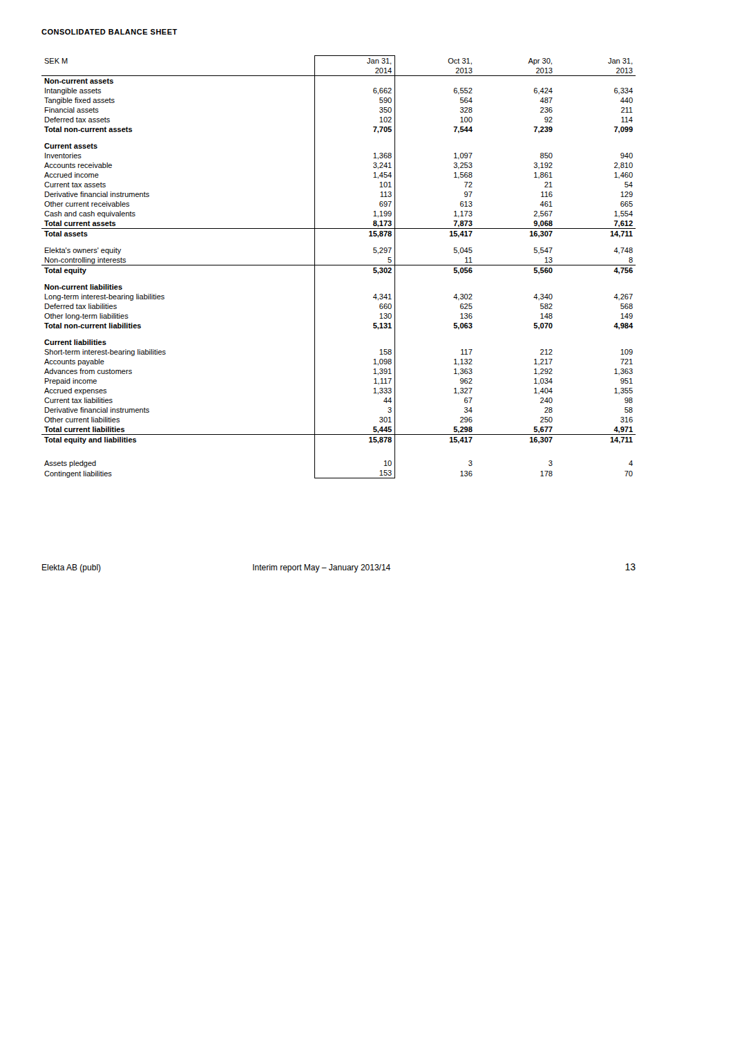CONSOLIDATED BALANCE SHEET
| SEK M | Jan 31, | Oct 31, | Apr 30, | Jan 31, |
| | 2014 | 2013 | 2013 | 2013 |
| Non-current assets | | | | |
| Intangible assets | 6,662 | 6,552 | 6,424 | 6,334 |
| Tangible fixed assets | 590 | 564 | 487 | 440 |
| Financial assets | 350 | 328 | 236 | 211 |
| Deferred tax assets | 102 | 100 | 92 | 114 |
| Total non-current assets | 7,705 | 7,544 | 7,239 | 7,099 |
| Current assets | | | | |
| Inventories | 1,368 | 1,097 | 850 | 940 |
| Accounts receivable | 3,241 | 3,253 | 3,192 | 2,810 |
| Accrued income | 1,454 | 1,568 | 1,861 | 1,460 |
| Current tax assets | 101 | 72 | 21 | 54 |
| Derivative financial instruments | 113 | 97 | 116 | 129 |
| Other current receivables | 697 | 613 | 461 | 665 |
| Cash and cash equivalents | 1,199 | 1,173 | 2,567 | 1,554 |
| Total current assets | 8,173 | 7,873 | 9,068 | 7,612 |
| Total assets | 15,878 | 15,417 | 16,307 | 14,711 |
| Elekta's owners' equity | 5,297 | 5,045 | 5,547 | 4,748 |
| Non-controlling interests | 5 | 11 | 13 | 8 |
| Total equity | 5,302 | 5,056 | 5,560 | 4,756 |
| Non-current liabilities | | | | |
| Long-term interest-bearing liabilities | 4,341 | 4,302 | 4,340 | 4,267 |
| Deferred tax liabilities | 660 | 625 | 582 | 568 |
| Other long-term liabilities | 130 | 136 | 148 | 149 |
| Total non-current liabilities | 5,131 | 5,063 | 5,070 | 4,984 |
| Current liabilities | | | | |
| Short-term interest-bearing liabilities | 158 | 117 | 212 | 109 |
| Accounts payable | 1,098 | 1,132 | 1,217 | 721 |
| Advances from customers | 1,391 | 1,363 | 1,292 | 1,363 |
| Prepaid income | 1,117 | 962 | 1,034 | 951 |
| Accrued expenses | 1,333 | 1,327 | 1,404 | 1,355 |
| Current tax liabilities | 44 | 67 | 240 | 98 |
| Derivative financial instruments | 3 | 34 | 28 | 58 |
| Other current liabilities | 301 | 296 | 250 | 316 |
| Total current liabilities | 5,445 | 5,298 | 5,677 | 4,971 |
| Total equity and liabilities | 15,878 | 15,417 | 16,307 | 14,711 |
| Assets pledged | 10 | 3 | 3 | 4 |
| Contingent liabilities | 153 | 136 | 178 | 70 |
Elekta AB (publ)
Interim report May – January 2013/14
13